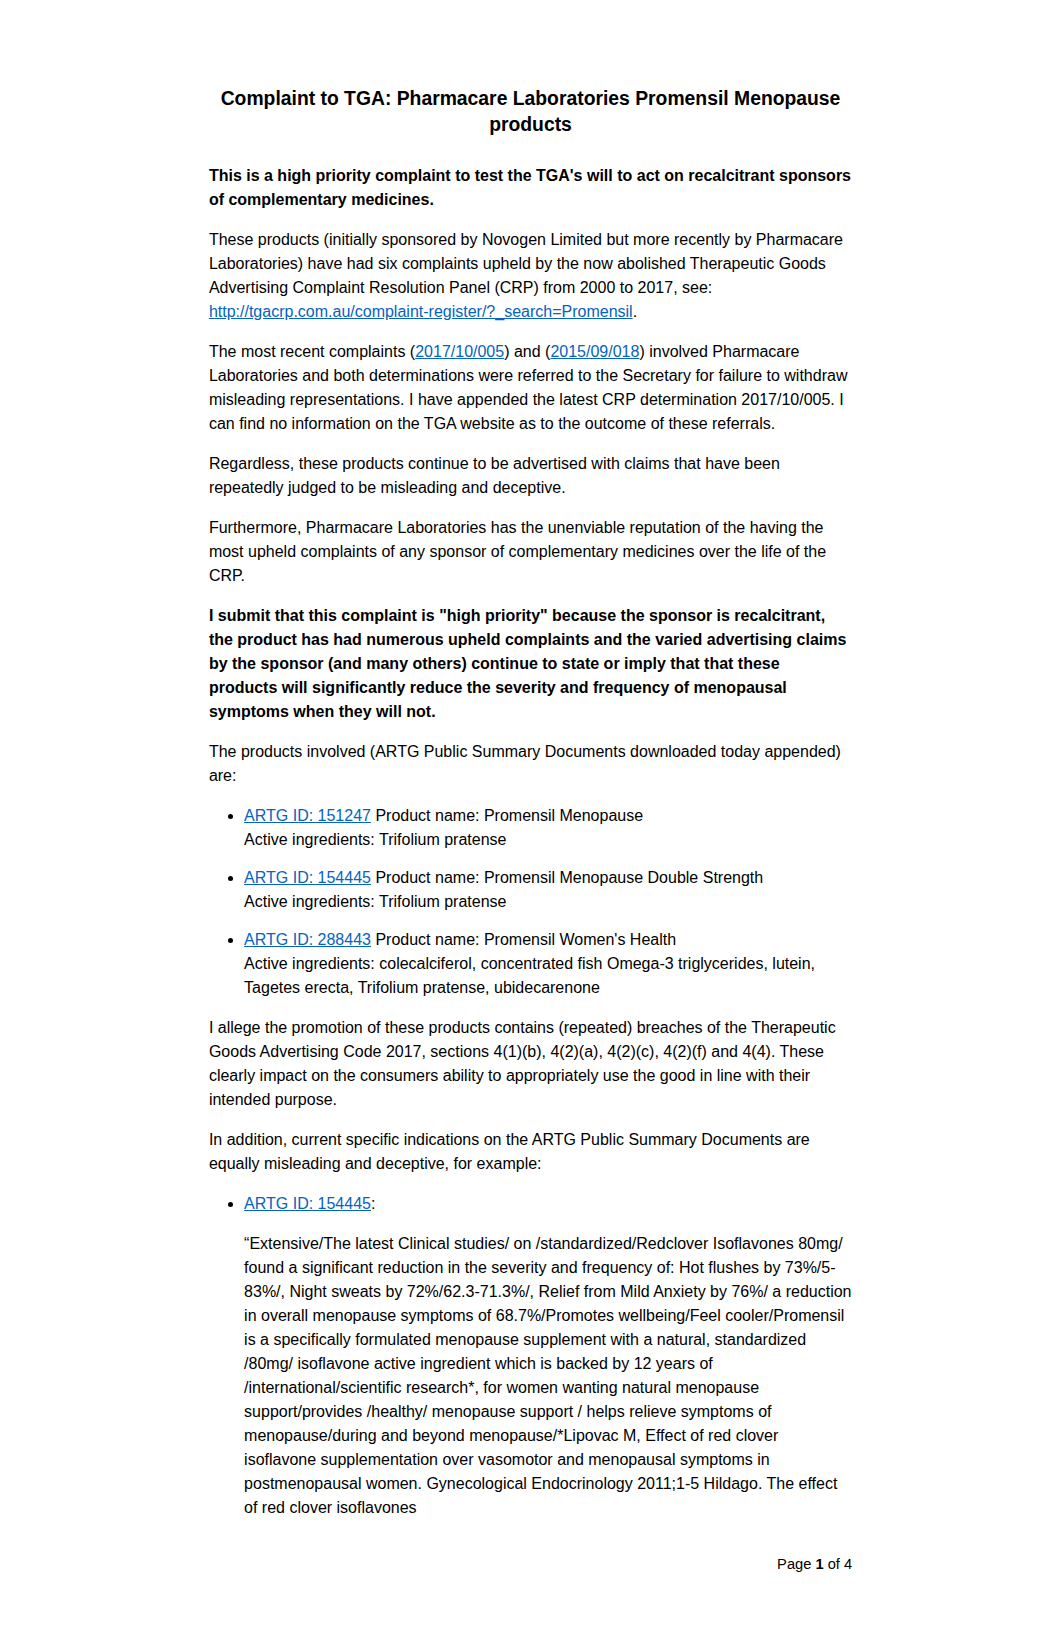Complaint to TGA: Pharmacare Laboratories Promensil Menopause products
This is a high priority complaint to test the TGA's will to act on recalcitrant sponsors of complementary medicines.
These products (initially sponsored by Novogen Limited but more recently by Pharmacare Laboratories) have had six complaints upheld by the now abolished Therapeutic Goods Advertising Complaint Resolution Panel (CRP) from 2000 to 2017, see: http://tgacrp.com.au/complaint-register/?_search=Promensil.
The most recent complaints (2017/10/005) and (2015/09/018) involved Pharmacare Laboratories and both determinations were referred to the Secretary for failure to withdraw misleading representations. I have appended the latest CRP determination 2017/10/005. I can find no information on the TGA website as to the outcome of these referrals.
Regardless, these products continue to be advertised with claims that have been repeatedly judged to be misleading and deceptive.
Furthermore, Pharmacare Laboratories has the unenviable reputation of the having the most upheld complaints of any sponsor of complementary medicines over the life of the CRP.
I submit that this complaint is "high priority" because the sponsor is recalcitrant, the product has had numerous upheld complaints and the varied advertising claims by the sponsor (and many others) continue to state or imply that that these products will significantly reduce the severity and frequency of menopausal symptoms when they will not.
The products involved (ARTG Public Summary Documents downloaded today appended) are:
ARTG ID: 151247 Product name: Promensil Menopause
Active ingredients: Trifolium pratense
ARTG ID: 154445 Product name: Promensil Menopause Double Strength
Active ingredients: Trifolium pratense
ARTG ID: 288443 Product name: Promensil Women's Health
Active ingredients: colecalciferol, concentrated fish Omega-3 triglycerides, lutein, Tagetes erecta, Trifolium pratense, ubidecarenone
I allege the promotion of these products contains (repeated) breaches of the Therapeutic Goods Advertising Code 2017, sections 4(1)(b), 4(2)(a), 4(2)(c), 4(2)(f) and 4(4). These clearly impact on the consumers ability to appropriately use the good in line with their intended purpose.
In addition, current specific indications on the ARTG Public Summary Documents are equally misleading and deceptive, for example:
ARTG ID: 154445:
“Extensive/The latest Clinical studies/ on /standardized/Redclover Isoflavones 80mg/ found a significant reduction in the severity and frequency of: Hot flushes by 73%/5-83%/, Night sweats by 72%/62.3-71.3%/, Relief from Mild Anxiety by 76%/ a reduction in overall menopause symptoms of 68.7%/Promotes wellbeing/Feel cooler/Promensil is a specifically formulated menopause supplement with a natural, standardized /80mg/ isoflavone active ingredient which is backed by 12 years of /international/scientific research*, for women wanting natural menopause support/provides /healthy/ menopause support / helps relieve symptoms of menopause/during and beyond menopause/*Lipovac M, Effect of red clover isoflavone supplementation over vasomotor and menopausal symptoms in postmenopausal women. Gynecological Endocrinology 2011;1-5 Hildago. The effect of red clover isoflavones
Page 1 of 4